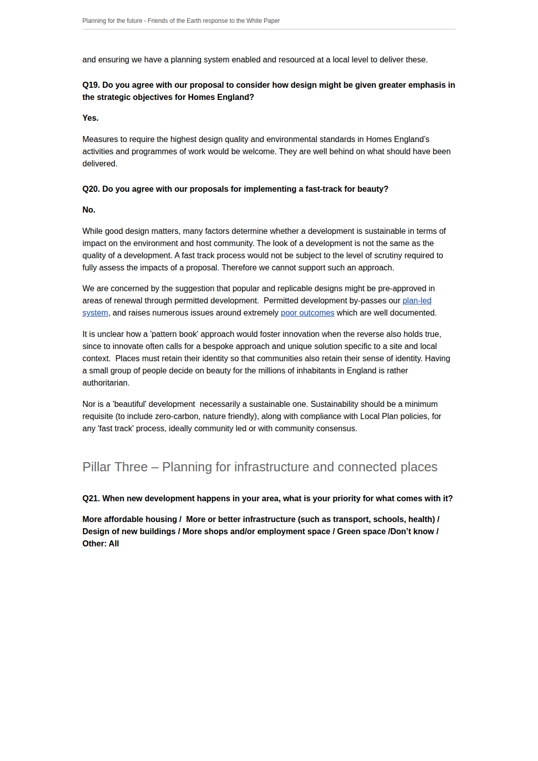Planning for the future - Friends of the Earth response to the White Paper
and ensuring we have a planning system enabled and resourced at a local level to deliver these.
Q19. Do you agree with our proposal to consider how design might be given greater emphasis in the strategic objectives for Homes England?
Yes.
Measures to require the highest design quality and environmental standards in Homes England’s activities and programmes of work would be welcome. They are well behind on what should have been delivered.
Q20. Do you agree with our proposals for implementing a fast-track for beauty?
No.
While good design matters, many factors determine whether a development is sustainable in terms of impact on the environment and host community. The look of a development is not the same as the quality of a development. A fast track process would not be subject to the level of scrutiny required to fully assess the impacts of a proposal. Therefore we cannot support such an approach.
We are concerned by the suggestion that popular and replicable designs might be pre-approved in areas of renewal through permitted development. Permitted development by-passes our plan-led system, and raises numerous issues around extremely poor outcomes which are well documented.
It is unclear how a 'pattern book' approach would foster innovation when the reverse also holds true, since to innovate often calls for a bespoke approach and unique solution specific to a site and local context. Places must retain their identity so that communities also retain their sense of identity. Having a small group of people decide on beauty for the millions of inhabitants in England is rather authoritarian.
Nor is a 'beautiful' development necessarily a sustainable one. Sustainability should be a minimum requisite (to include zero-carbon, nature friendly), along with compliance with Local Plan policies, for any 'fast track' process, ideally community led or with community consensus.
Pillar Three – Planning for infrastructure and connected places
Q21. When new development happens in your area, what is your priority for what comes with it?
More affordable housing / More or better infrastructure (such as transport, schools, health) / Design of new buildings / More shops and/or employment space / Green space /Don’t know / Other: All